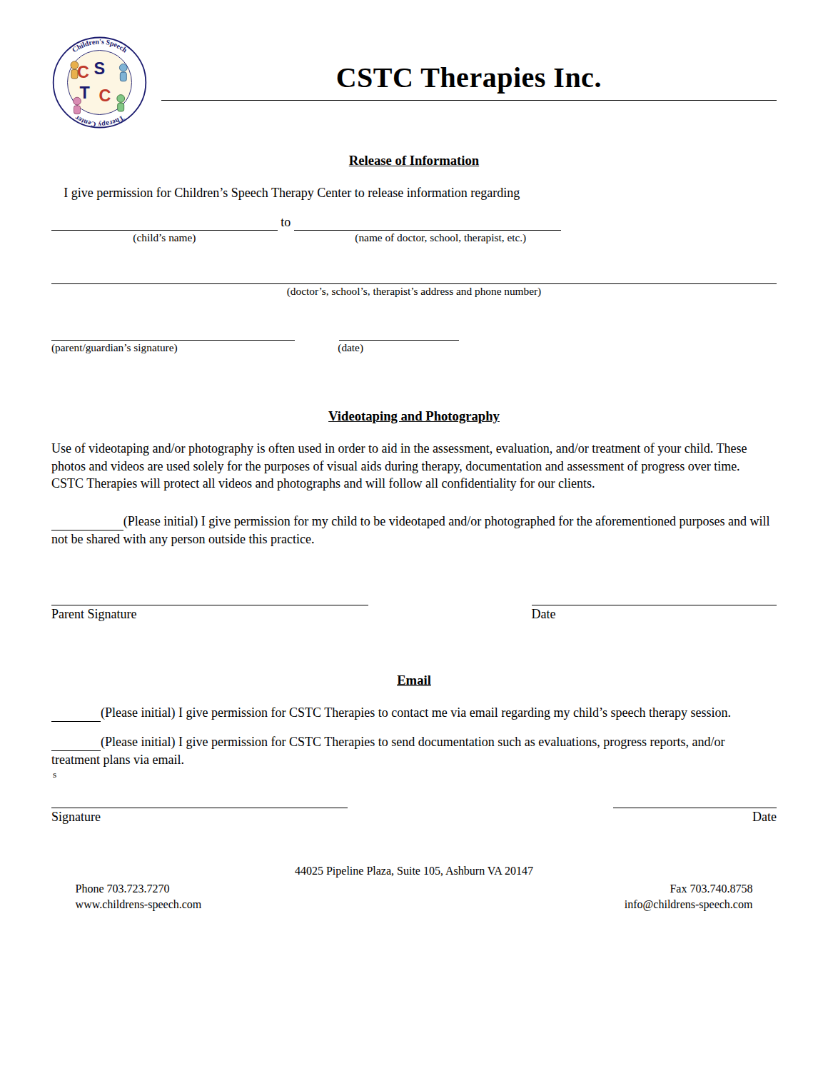Children's Speech Therapy Center C S T C
CSTC Therapies Inc.
Release of Information
I give permission for Children’s Speech Therapy Center to release information regarding
to
(child’s name) (name of doctor, school, therapist, etc.)
(doctor’s, school’s, therapist’s address and phone number)
(parent/guardian’s signature) (date)
Videotaping and Photography
Use of videotaping and/or photography is often used in order to aid in the assessment, evaluation, and/or treatment of your child. These photos and videos are used solely for the purposes of visual aids during therapy, documentation and assessment of progress over time. CSTC Therapies will protect all videos and photographs and will follow all confidentiality for our clients.
(Please initial) I give permission for my child to be videotaped and/or photographed for the aforementioned purposes and will not be shared with any person outside this practice.
| Parent Signature | | Date |
Email
(Please initial) I give permission for CSTC Therapies to contact me via email regarding my child’s speech therapy session.
(Please initial) I give permission for CSTC Therapies to send documentation such as evaluations, progress reports, and/or treatment plans via email.
s
| Signature | | Date |
44025 Pipeline Plaza, Suite 105, Ashburn VA 20147
Phone 703.723.7270
Fax 703.740.8758
www.childrens-speech.com
info@childrens-speech.com